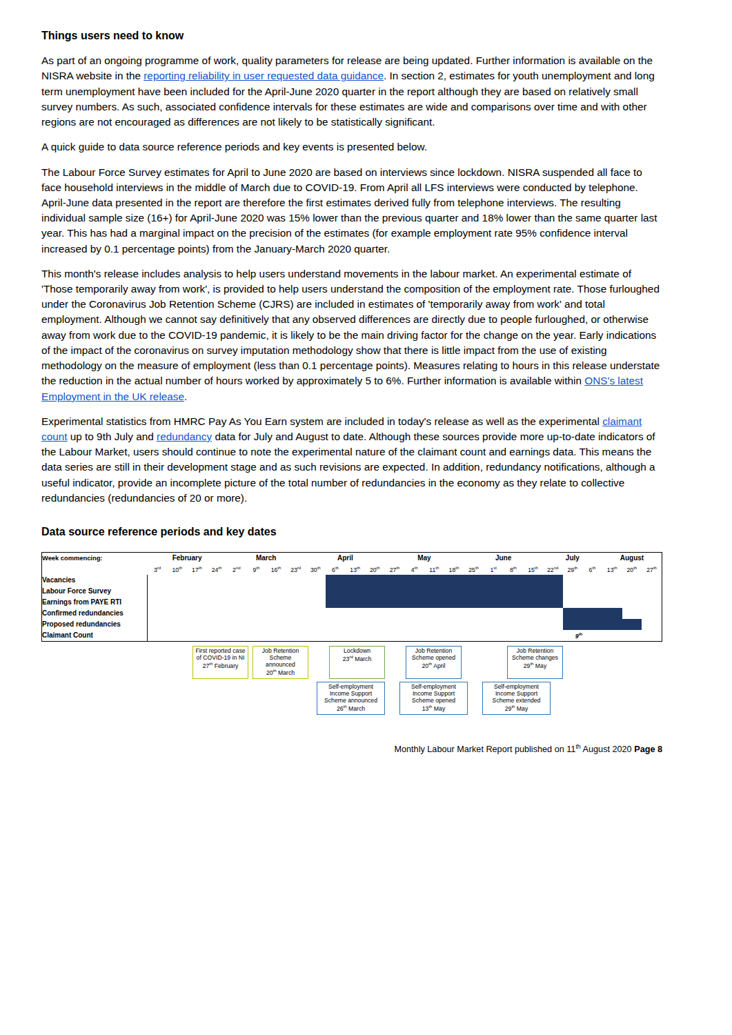Things users need to know
As part of an ongoing programme of work, quality parameters for release are being updated. Further information is available on the NISRA website in the reporting reliability in user requested data guidance. In section 2, estimates for youth unemployment and long term unemployment have been included for the April-June 2020 quarter in the report although they are based on relatively small survey numbers. As such, associated confidence intervals for these estimates are wide and comparisons over time and with other regions are not encouraged as differences are not likely to be statistically significant.
A quick guide to data source reference periods and key events is presented below.
The Labour Force Survey estimates for April to June 2020 are based on interviews since lockdown. NISRA suspended all face to face household interviews in the middle of March due to COVID-19. From April all LFS interviews were conducted by telephone. April-June data presented in the report are therefore the first estimates derived fully from telephone interviews. The resulting individual sample size (16+) for April-June 2020 was 15% lower than the previous quarter and 18% lower than the same quarter last year. This has had a marginal impact on the precision of the estimates (for example employment rate 95% confidence interval increased by 0.1 percentage points) from the January-March 2020 quarter.
This month's release includes analysis to help users understand movements in the labour market. An experimental estimate of 'Those temporarily away from work', is provided to help users understand the composition of the employment rate. Those furloughed under the Coronavirus Job Retention Scheme (CJRS) are included in estimates of 'temporarily away from work' and total employment. Although we cannot say definitively that any observed differences are directly due to people furloughed, or otherwise away from work due to the COVID-19 pandemic, it is likely to be the main driving factor for the change on the year. Early indications of the impact of the coronavirus on survey imputation methodology show that there is little impact from the use of existing methodology on the measure of employment (less than 0.1 percentage points). Measures relating to hours in this release understate the reduction in the actual number of hours worked by approximately 5 to 6%. Further information is available within ONS's latest Employment in the UK release.
Experimental statistics from HMRC Pay As You Earn system are included in today's release as well as the experimental claimant count up to 9th July and redundancy data for July and August to date. Although these sources provide more up-to-date indicators of the Labour Market, users should continue to note the experimental nature of the claimant count and earnings data. This means the data series are still in their development stage and as such revisions are expected. In addition, redundancy notifications, although a useful indicator, provide an incomplete picture of the total number of redundancies in the economy as they relate to collective redundancies (redundancies of 20 or more).
Data source reference periods and key dates
| Week commencing: | February | March | April | May | June | July | August |
| | 3 rd | 10 th | 17 th | 24 th | 2 nd | 9 th | 16 th | 23 rd | 30 th | 6 th | 13 th | 20 th | 27 th | 4 th | 11 th | 18 th | 25 th | 1 st | 8 th | 15 th | 22 nd | 29 th | 6 th | 13 th | 20 th | 27 th |
| Vacancies | | | | | | | | | | | | | | | | | | | | | | | | | | |
| Labour Force Survey | | | | | | | | | | | | | | | | | | | | | | | | | | |
| Earnings from PAYE RTI | | | | | | | | | | | | | | | | | | | | | | | | | | |
| Confirmed redundancies | | | | | | | | | | | | | | | | | | | | | | | | | | |
| Proposed redundancies | | | | | | | | | | | | | | | | | | | | | | | | | | |
| Claimant Count | | | | | | | | | | | | | | | | | | | | | | 9 th | | | | |
First reported case of COVID-19 in NI
27th February Job Retention Scheme announced
20th March Lockdown
23rd March Job Retention Scheme opened
20th April Job Retention Scheme changes
29th May
Self-employment Income Support Scheme announced
26th March Self-employment Income Support Scheme opened
13th May Self-employment Income Support Scheme extended
29th May
Monthly Labour Market Report published on 11th August 2020 Page 8